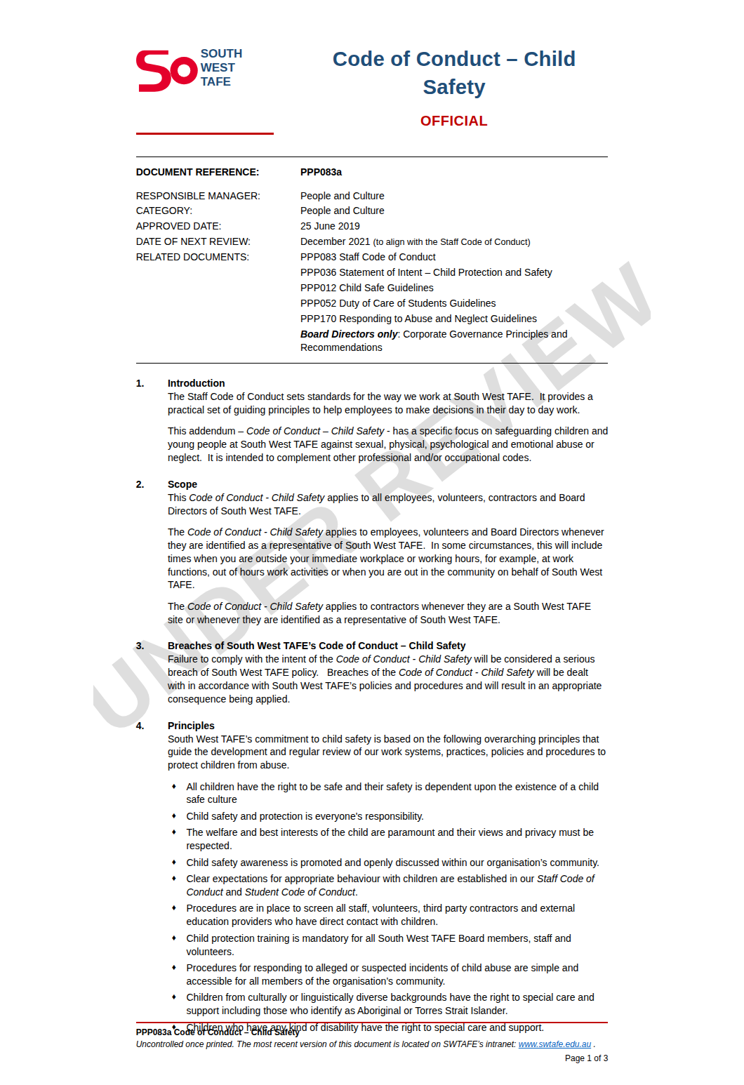UNDER REVIEW
SOUTH WEST TAFE
Code of Conduct – Child Safety
OFFICIAL
| DOCUMENT REFERENCE: | PPP083a |
| RESPONSIBLE MANAGER: | People and Culture |
| CATEGORY: | People and Culture |
| APPROVED DATE: | 25 June 2019 |
| DATE OF NEXT REVIEW: | December 2021 (to align with the Staff Code of Conduct) |
| RELATED DOCUMENTS: | PPP083 Staff Code of Conduct |
| | PPP036 Statement of Intent – Child Protection and Safety |
| | PPP012 Child Safe Guidelines |
| | PPP052 Duty of Care of Students Guidelines |
| | PPP170 Responding to Abuse and Neglect Guidelines |
| | Board Directors only : Corporate Governance Principles and Recommendations |
1. Introduction
The Staff Code of Conduct sets standards for the way we work at South West TAFE. It provides a practical set of guiding principles to help employees to make decisions in their day to day work.
This addendum – Code of Conduct – Child Safety - has a specific focus on safeguarding children and young people at South West TAFE against sexual, physical, psychological and emotional abuse or neglect. It is intended to complement other professional and/or occupational codes.
2. Scope
This Code of Conduct - Child Safety applies to all employees, volunteers, contractors and Board Directors of South West TAFE.
The Code of Conduct - Child Safety applies to employees, volunteers and Board Directors whenever they are identified as a representative of South West TAFE. In some circumstances, this will include times when you are outside your immediate workplace or working hours, for example, at work functions, out of hours work activities or when you are out in the community on behalf of South West TAFE.
The Code of Conduct - Child Safety applies to contractors whenever they are a South West TAFE site or whenever they are identified as a representative of South West TAFE.
3. Breaches of South West TAFE’s Code of Conduct – Child Safety
Failure to comply with the intent of the Code of Conduct - Child Safety will be considered a serious breach of South West TAFE policy. Breaches of the Code of Conduct - Child Safety will be dealt with in accordance with South West TAFE’s policies and procedures and will result in an appropriate consequence being applied.
4. Principles
South West TAFE’s commitment to child safety is based on the following overarching principles that guide the development and regular review of our work systems, practices, policies and procedures to protect children from abuse.
All children have the right to be safe and their safety is dependent upon the existence of a child safe culture
Child safety and protection is everyone's responsibility.
The welfare and best interests of the child are paramount and their views and privacy must be respected.
Child safety awareness is promoted and openly discussed within our organisation’s community.
Clear expectations for appropriate behaviour with children are established in our Staff Code of Conduct and Student Code of Conduct.
Procedures are in place to screen all staff, volunteers, third party contractors and external education providers who have direct contact with children.
Child protection training is mandatory for all South West TAFE Board members, staff and volunteers.
Procedures for responding to alleged or suspected incidents of child abuse are simple and accessible for all members of the organisation’s community.
Children from culturally or linguistically diverse backgrounds have the right to special care and support including those who identify as Aboriginal or Torres Strait Islander.
Children who have any kind of disability have the right to special care and support.
PPP083a Code of Conduct – Child Safety
Uncontrolled once printed. The most recent version of this document is located on SWTAFE’s intranet: www.swtafe.edu.au .
Page 1 of 3